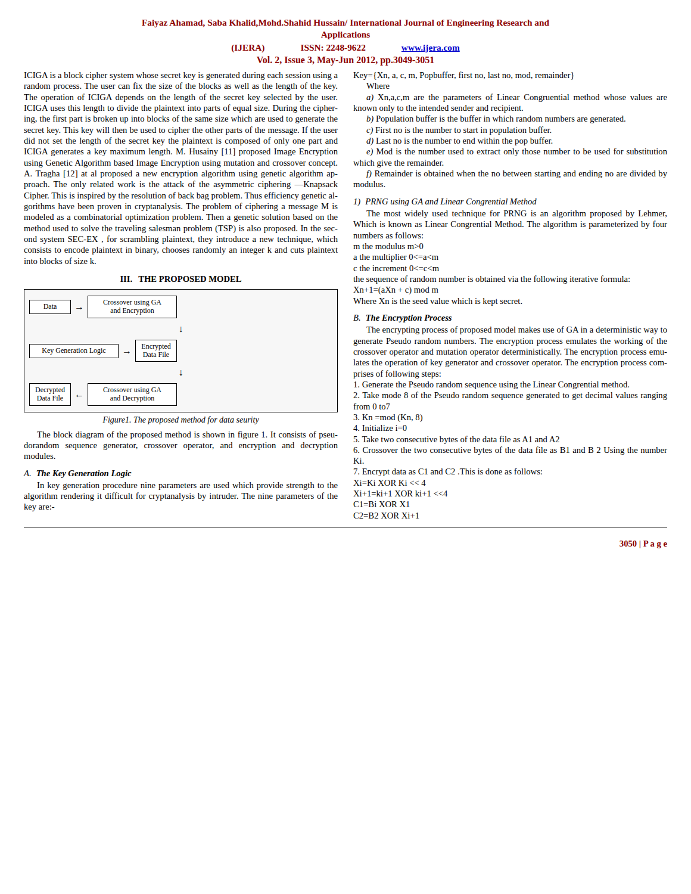Faiyaz Ahamad, Saba Khalid,Mohd.Shahid Hussain/ International Journal of Engineering Research and
Applications
(IJERA) ISSN: 2248-9622 www.ijera.com
Vol. 2, Issue 3, May-Jun 2012, pp.3049-3051
ICIGA is a block cipher system whose secret key is generated during each session using a random process. The user can fix the size of the blocks as well as the length of the key. The operation of ICIGA depends on the length of the secret key selected by the user. ICIGA uses this length to divide the plaintext into parts of equal size. During the ciphering, the first part is broken up into blocks of the same size which are used to generate the secret key. This key will then be used to cipher the other parts of the message. If the user did not set the length of the secret key the plaintext is composed of only one part and ICIGA generates a key maximum length. M. Husainy [11] proposed Image Encryption using Genetic Algorithm based Image Encryption using mutation and crossover concept. A. Tragha [12] at al proposed a new encryption algorithm using genetic algorithm approach. The only related work is the attack of the asymmetric ciphering ―Knapsack Cipher. This is inspired by the resolution of back bag problem. Thus efficiency genetic algorithms have been proven in cryptanalysis. The problem of ciphering a message M is modeled as a combinatorial optimization problem. Then a genetic solution based on the method used to solve the traveling salesman problem (TSP) is also proposed. In the second system SEC-EX , for scrambling plaintext, they introduce a new technique, which consists to encode plaintext in binary, chooses randomly an integer k and cuts plaintext into blocks of size k.
III. THE PROPOSED MODEL
Data
→
Crossover using GA
and Encryption
↓
Key Generation Logic
→
Encrypted
Data File
↓
Decrypted
Data File
←
Crossover using GA
and Decryption
Figure1. The proposed method for data seurity
The block diagram of the proposed method is shown in figure 1. It consists of pseudorandom sequence generator, crossover operator, and encryption and decryption modules.
A. The Key Generation Logic
In key generation procedure nine parameters are used which provide strength to the algorithm rendering it difficult for cryptanalysis by intruder. The nine parameters of the key are:-
Key={Xn, a, c, m, Popbuffer, first no, last no, mod, remainder}
Where
a) Xn,a,c,m are the parameters of Linear Congruential method whose values are known only to the intended sender and recipient.
b) Population buffer is the buffer in which random numbers are generated.
c) First no is the number to start in population buffer.
d) Last no is the number to end within the pop buffer.
e) Mod is the number used to extract only those number to be used for substitution which give the remainder.
f) Remainder is obtained when the no between starting and ending no are divided by modulus.
1) PRNG using GA and Linear Congrential Method
The most widely used technique for PRNG is an algorithm proposed by Lehmer, Which is known as Linear Congrential Method. The algorithm is parameterized by four numbers as follows:
m the modulus m>0
a the multiplier 0<=a<m
c the increment 0<=c<m
the sequence of random number is obtained via the following iterative formula:
Xn+1=(aXn + c) mod m
Where Xn is the seed value which is kept secret.
B. The Encryption Process
The encrypting process of proposed model makes use of GA in a deterministic way to generate Pseudo random numbers. The encryption process emulates the working of the crossover operator and mutation operator deterministically. The encryption process emulates the operation of key generator and crossover operator. The encryption process comprises of following steps:
1. Generate the Pseudo random sequence using the Linear Congrential method.
2. Take mode 8 of the Pseudo random sequence generated to get decimal values ranging from 0 to7
3. Kn =mod (Kn, 8)
4. Initialize i=0
5. Take two consecutive bytes of the data file as A1 and A2
6. Crossover the two consecutive bytes of the data file as B1 and B 2 Using the number Ki.
7. Encrypt data as C1 and C2 .This is done as follows:
Xi=Ki XOR Ki << 4
Xi+1=ki+1 XOR ki+1 <<4
C1=Bi XOR X1
C2=B2 XOR Xi+1
3050 | P a g e